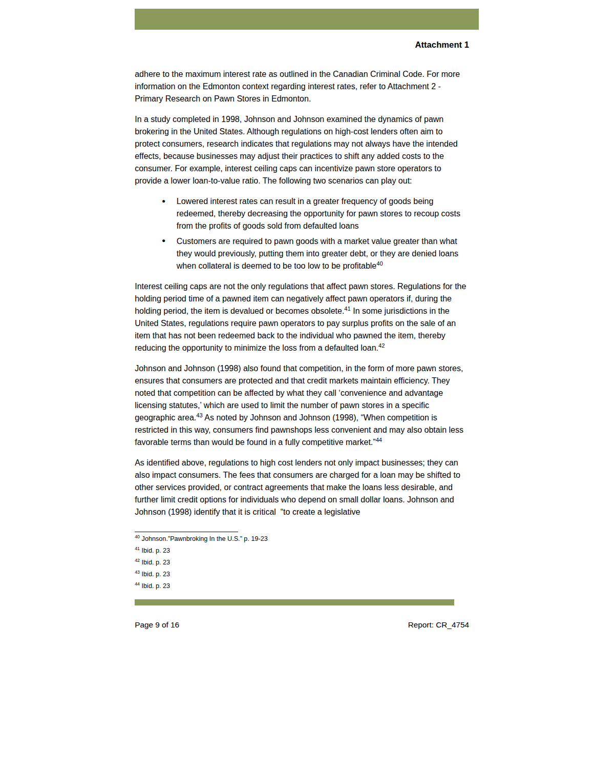Attachment 1
adhere to the maximum interest rate as outlined in the Canadian Criminal Code. For more information on the Edmonton context regarding interest rates, refer to Attachment 2 - Primary Research on Pawn Stores in Edmonton.
In a study completed in 1998, Johnson and Johnson examined the dynamics of pawn brokering in the United States. Although regulations on high-cost lenders often aim to protect consumers, research indicates that regulations may not always have the intended effects, because businesses may adjust their practices to shift any added costs to the consumer. For example, interest ceiling caps can incentivize pawn store operators to provide a lower loan-to-value ratio. The following two scenarios can play out:
Lowered interest rates can result in a greater frequency of goods being redeemed, thereby decreasing the opportunity for pawn stores to recoup costs from the profits of goods sold from defaulted loans
Customers are required to pawn goods with a market value greater than what they would previously, putting them into greater debt, or they are denied loans when collateral is deemed to be too low to be profitable40
Interest ceiling caps are not the only regulations that affect pawn stores. Regulations for the holding period time of a pawned item can negatively affect pawn operators if, during the holding period, the item is devalued or becomes obsolete.41 In some jurisdictions in the United States, regulations require pawn operators to pay surplus profits on the sale of an item that has not been redeemed back to the individual who pawned the item, thereby reducing the opportunity to minimize the loss from a defaulted loan.42
Johnson and Johnson (1998) also found that competition, in the form of more pawn stores, ensures that consumers are protected and that credit markets maintain efficiency. They noted that competition can be affected by what they call ‘convenience and advantage licensing statutes,’ which are used to limit the number of pawn stores in a specific geographic area.43 As noted by Johnson and Johnson (1998), “When competition is restricted in this way, consumers find pawnshops less convenient and may also obtain less favorable terms than would be found in a fully competitive market.”44
As identified above, regulations to high cost lenders not only impact businesses; they can also impact consumers. The fees that consumers are charged for a loan may be shifted to other services provided, or contract agreements that make the loans less desirable, and further limit credit options for individuals who depend on small dollar loans. Johnson and Johnson (1998) identify that it is critical “to create a legislative
40 Johnson.”Pawnbroking In the U.S.” p. 19-23
41 Ibid. p. 23
42 Ibid. p. 23
43 Ibid. p. 23
44 Ibid. p. 23
Page 9 of 16 Report: CR_4754